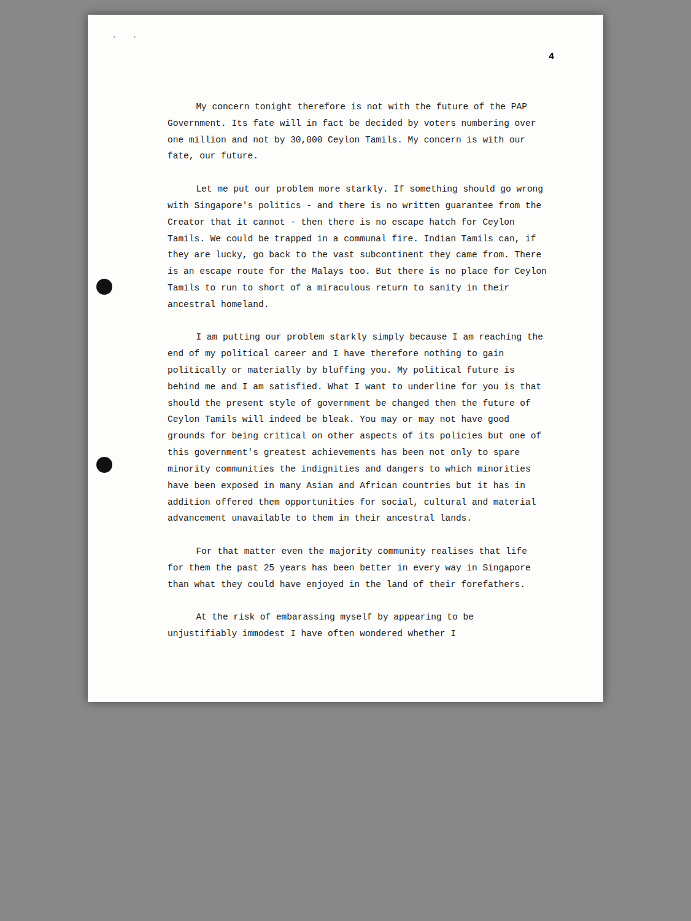. .
4
My concern tonight therefore is not with the future of the PAP Government. Its fate will in fact be decided by voters numbering over one million and not by 30,000 Ceylon Tamils. My concern is with our fate, our future.
Let me put our problem more starkly. If something should go wrong with Singapore's politics - and there is no written guarantee from the Creator that it cannot - then there is no escape hatch for Ceylon Tamils. We could be trapped in a communal fire. Indian Tamils can, if they are lucky, go back to the vast subcontinent they came from. There is an escape route for the Malays too. But there is no place for Ceylon Tamils to run to short of a miraculous return to sanity in their ancestral homeland.
I am putting our problem starkly simply because I am reaching the end of my political career and I have therefore nothing to gain politically or materially by bluffing you. My political future is behind me and I am satisfied. What I want to underline for you is that should the present style of government be changed then the future of Ceylon Tamils will indeed be bleak. You may or may not have good grounds for being critical on other aspects of its policies but one of this government's greatest achievements has been not only to spare minority communities the indignities and dangers to which minorities have been exposed in many Asian and African countries but it has in addition offered them opportunities for social, cultural and material advancement unavailable to them in their ancestral lands.
For that matter even the majority community realises that life for them the past 25 years has been better in every way in Singapore than what they could have enjoyed in the land of their forefathers.
At the risk of embarassing myself by appearing to be unjustifiably immodest I have often wondered whether I